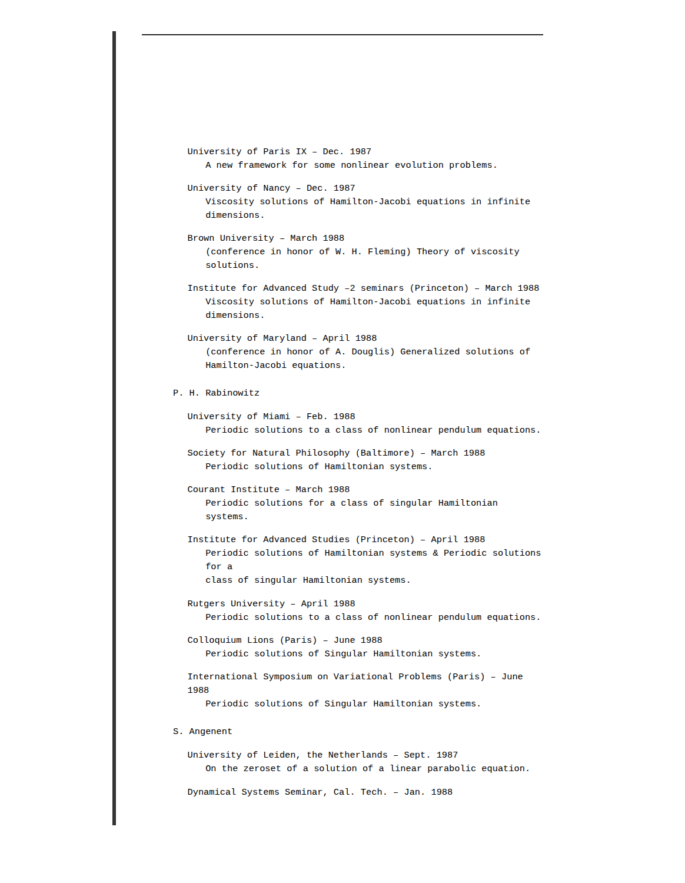University of Paris IX – Dec. 1987
A new framework for some nonlinear evolution problems.
University of Nancy – Dec. 1987
Viscosity solutions of Hamilton-Jacobi equations in infinite
dimensions.
Brown University – March 1988
(conference in honor of W. H. Fleming) Theory of viscosity solutions.
Institute for Advanced Study –2 seminars (Princeton) – March 1988
Viscosity solutions of Hamilton-Jacobi equations in infinite
dimensions.
University of Maryland – April 1988
(conference in honor of A. Douglis) Generalized solutions of
Hamilton-Jacobi equations.
P. H. Rabinowitz
University of Miami – Feb. 1988
Periodic solutions to a class of nonlinear pendulum equations.
Society for Natural Philosophy (Baltimore) – March 1988
Periodic solutions of Hamiltonian systems.
Courant Institute – March 1988
Periodic solutions for a class of singular Hamiltonian systems.
Institute for Advanced Studies (Princeton) – April 1988
Periodic solutions of Hamiltonian systems & Periodic solutions for a
class of singular Hamiltonian systems.
Rutgers University – April 1988
Periodic solutions to a class of nonlinear pendulum equations.
Colloquium Lions (Paris) – June 1988
Periodic solutions of Singular Hamiltonian systems.
International Symposium on Variational Problems (Paris) – June 1988
Periodic solutions of Singular Hamiltonian systems.
S. Angenent
University of Leiden, the Netherlands – Sept. 1987
On the zeroset of a solution of a linear parabolic equation.
Dynamical Systems Seminar, Cal. Tech. – Jan. 1988